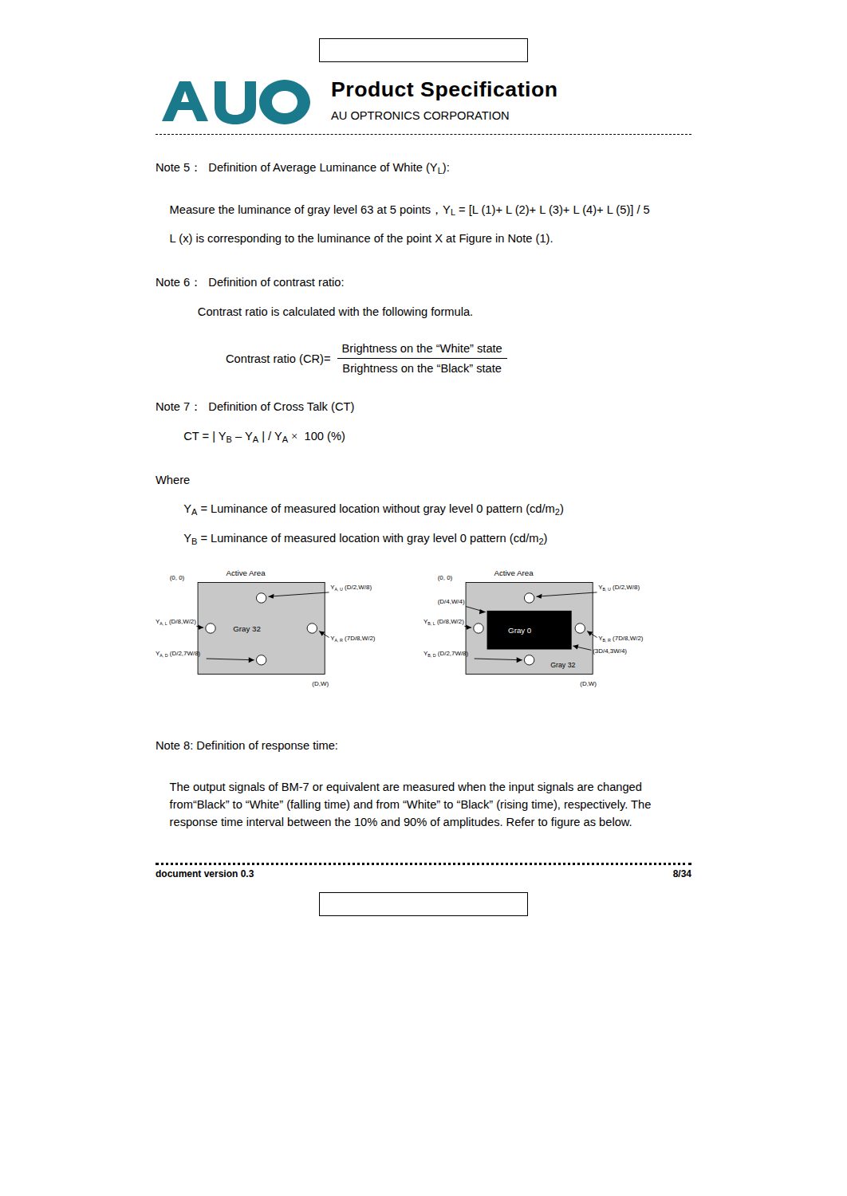Product Specification
AU OPTRONICS CORPORATION
Note 5： Definition of Average Luminance of White (YL):
Measure the luminance of gray level 63 at 5 points，YL = [L (1)+ L (2)+ L (3)+ L (4)+ L (5)] / 5
L (x) is corresponding to the luminance of the point X at Figure in Note (1).
Note 6： Definition of contrast ratio:
Contrast ratio is calculated with the following formula.
Contrast ratio (CR)= Brightness on the “White” state Brightness on the “Black” state
Note 7： Definition of Cross Talk (CT)
CT = | YB – YA | / YA × 100 (%)
Where
YA = Luminance of measured location without gray level 0 pattern (cd/m2)
YB = Luminance of measured location with gray level 0 pattern (cd/m2)
(0, 0) (D,W) Gray 32 YA, U (D/2,W/8) YA, L (D/8,W/2) YA, R (7D/8,W/2) YA, D (D/2,7W/8) Active Area (0, 0) (D,W) Gray 0 Gray 32 Active Area YB, U (D/2,W/8) (D/4,W/4) YB, L (D/8,W/2) YB, R (7D/8,W/2) (3D/4,3W/4) YB, D (D/2,7W/8)
Note 8: Definition of response time:
The output signals of BM-7 or equivalent are measured when the input signals are changed from“Black” to “White” (falling time) and from “White” to “Black” (rising time), respectively. The response time interval between the 10% and 90% of amplitudes. Refer to figure as below.
document version 0.3 8/34